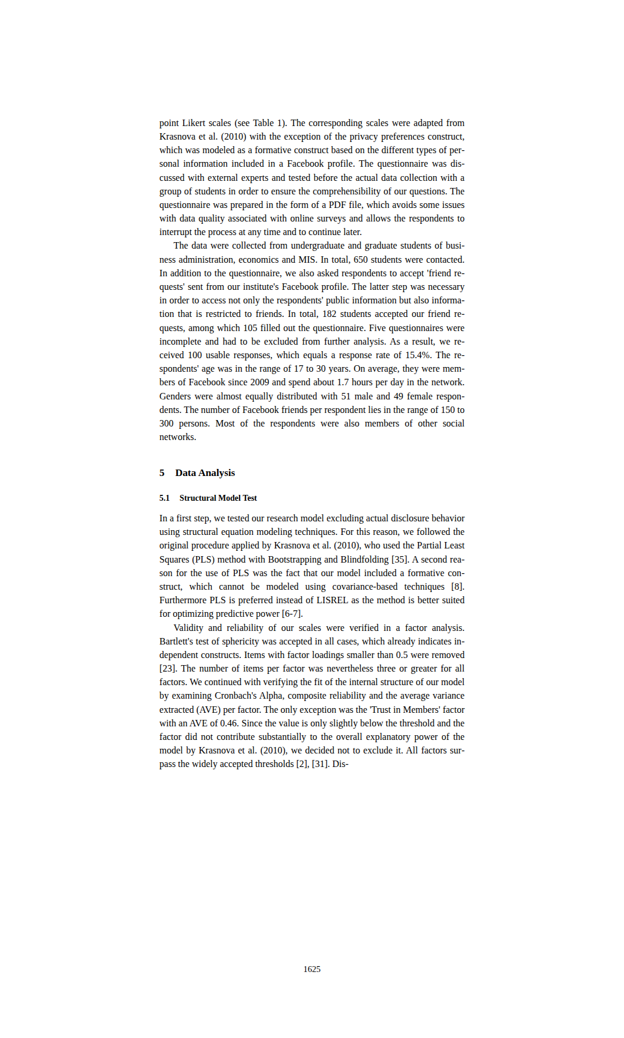point Likert scales (see Table 1). The corresponding scales were adapted from Krasnova et al. (2010) with the exception of the privacy preferences construct, which was modeled as a formative construct based on the different types of personal information included in a Facebook profile. The questionnaire was discussed with external experts and tested before the actual data collection with a group of students in order to ensure the comprehensibility of our questions. The questionnaire was prepared in the form of a PDF file, which avoids some issues with data quality associated with online surveys and allows the respondents to interrupt the process at any time and to continue later.
The data were collected from undergraduate and graduate students of business administration, economics and MIS. In total, 650 students were contacted. In addition to the questionnaire, we also asked respondents to accept 'friend requests' sent from our institute's Facebook profile. The latter step was necessary in order to access not only the respondents' public information but also information that is restricted to friends. In total, 182 students accepted our friend requests, among which 105 filled out the questionnaire. Five questionnaires were incomplete and had to be excluded from further analysis. As a result, we received 100 usable responses, which equals a response rate of 15.4%. The respondents' age was in the range of 17 to 30 years. On average, they were members of Facebook since 2009 and spend about 1.7 hours per day in the network. Genders were almost equally distributed with 51 male and 49 female respondents. The number of Facebook friends per respondent lies in the range of 150 to 300 persons. Most of the respondents were also members of other social networks.
5 Data Analysis
5.1 Structural Model Test
In a first step, we tested our research model excluding actual disclosure behavior using structural equation modeling techniques. For this reason, we followed the original procedure applied by Krasnova et al. (2010), who used the Partial Least Squares (PLS) method with Bootstrapping and Blindfolding [35]. A second reason for the use of PLS was the fact that our model included a formative construct, which cannot be modeled using covariance-based techniques [8]. Furthermore PLS is preferred instead of LISREL as the method is better suited for optimizing predictive power [6-7].
Validity and reliability of our scales were verified in a factor analysis. Bartlett's test of sphericity was accepted in all cases, which already indicates independent constructs. Items with factor loadings smaller than 0.5 were removed [23]. The number of items per factor was nevertheless three or greater for all factors. We continued with verifying the fit of the internal structure of our model by examining Cronbach's Alpha, composite reliability and the average variance extracted (AVE) per factor. The only exception was the 'Trust in Members' factor with an AVE of 0.46. Since the value is only slightly below the threshold and the factor did not contribute substantially to the overall explanatory power of the model by Krasnova et al. (2010), we decided not to exclude it. All factors surpass the widely accepted thresholds [2], [31]. Dis-
1625